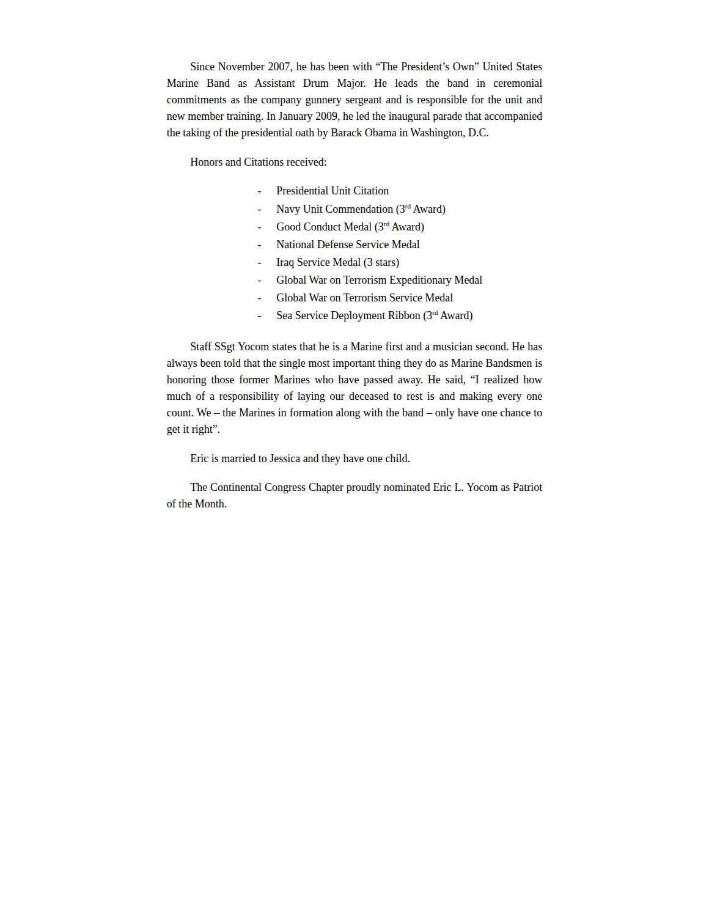Since November 2007, he has been with “The President’s Own” United States Marine Band as Assistant Drum Major. He leads the band in ceremonial commitments as the company gunnery sergeant and is responsible for the unit and new member training. In January 2009, he led the inaugural parade that accompanied the taking of the presidential oath by Barack Obama in Washington, D.C.
Honors and Citations received:
Presidential Unit Citation
Navy Unit Commendation (3rd Award)
Good Conduct Medal (3rd Award)
National Defense Service Medal
Iraq Service Medal (3 stars)
Global War on Terrorism Expeditionary Medal
Global War on Terrorism Service Medal
Sea Service Deployment Ribbon (3rd Award)
Staff SSgt Yocom states that he is a Marine first and a musician second. He has always been told that the single most important thing they do as Marine Bandsmen is honoring those former Marines who have passed away. He said, “I realized how much of a responsibility of laying our deceased to rest is and making every one count. We – the Marines in formation along with the band – only have one chance to get it right”.
Eric is married to Jessica and they have one child.
The Continental Congress Chapter proudly nominated Eric L. Yocom as Patriot of the Month.